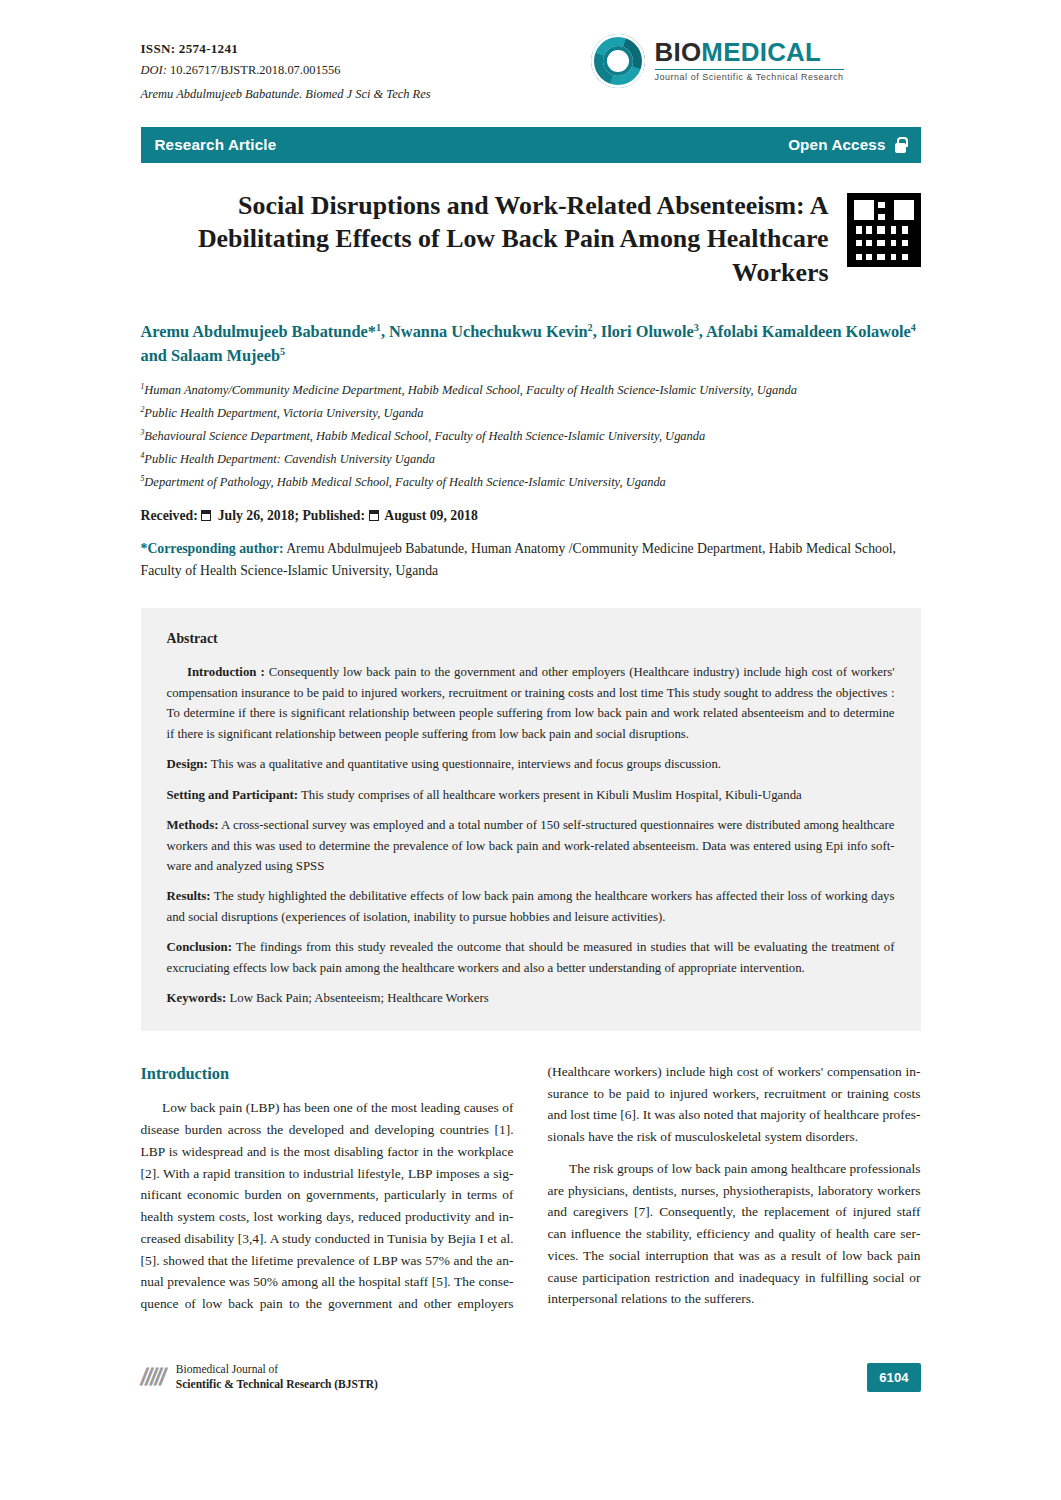ISSN: 2574-1241
DOI: 10.26717/BJSTR.2018.07.001556
Aremu Abdulmujeeb Babatunde. Biomed J Sci & Tech Res
BIOMEDICAL Journal of Scientific & Technical Research
Research Article Open Access
Social Disruptions and Work-Related Absenteeism: A Debilitating Effects of Low Back Pain Among Healthcare Workers
Aremu Abdulmujeeb Babatunde*1, Nwanna Uchechukwu Kevin2, Ilori Oluwole3, Afolabi Kamaldeen Kolawole4 and Salaam Mujeeb5
1Human Anatomy/Community Medicine Department, Habib Medical School, Faculty of Health Science-Islamic University, Uganda
2Public Health Department, Victoria University, Uganda
3Behavioural Science Department, Habib Medical School, Faculty of Health Science-Islamic University, Uganda
4Public Health Department: Cavendish University Uganda
5Department of Pathology, Habib Medical School, Faculty of Health Science-Islamic University, Uganda
Received: July 26, 2018; Published: August 09, 2018
*Corresponding author: Aremu Abdulmujeeb Babatunde, Human Anatomy /Community Medicine Department, Habib Medical School, Faculty of Health Science-Islamic University, Uganda
Abstract
Introduction : Consequently low back pain to the government and other employers (Healthcare industry) include high cost of workers' compensation insurance to be paid to injured workers, recruitment or training costs and lost time This study sought to address the objectives : To determine if there is significant relationship between people suffering from low back pain and work related absenteeism and to determine if there is significant relationship between people suffering from low back pain and social disruptions.
Design: This was a qualitative and quantitative using questionnaire, interviews and focus groups discussion.
Setting and Participant: This study comprises of all healthcare workers present in Kibuli Muslim Hospital, Kibuli-Uganda
Methods: A cross-sectional survey was employed and a total number of 150 self-structured questionnaires were distributed among healthcare workers and this was used to determine the prevalence of low back pain and work-related absenteeism. Data was entered using Epi info soft-ware and analyzed using SPSS
Results: The study highlighted the debilitative effects of low back pain among the healthcare workers has affected their loss of working days and social disruptions (experiences of isolation, inability to pursue hobbies and leisure activities).
Conclusion: The findings from this study revealed the outcome that should be measured in studies that will be evaluating the treatment of excruciating effects low back pain among the healthcare workers and also a better understanding of appropriate intervention.
Keywords: Low Back Pain; Absenteeism; Healthcare Workers
Introduction
Low back pain (LBP) has been one of the most leading causes of disease burden across the developed and developing countries [1]. LBP is widespread and is the most disabling factor in the workplace [2]. With a rapid transition to industrial lifestyle, LBP imposes a significant economic burden on governments, particularly in terms of health system costs, lost working days, reduced productivity and increased disability [3,4]. A study conducted in Tunisia by Bejia I et al. [5]. showed that the lifetime prevalence of LBP was 57% and the annual prevalence was 50% among all the hospital staff [5]. The consequence of low back pain to the government and other employers (Healthcare workers) include high cost of workers' compensation insurance to be paid to injured workers, recruitment or training costs and lost time [6]. It was also noted that majority of healthcare professionals have the risk of musculoskeletal system disorders.
The risk groups of low back pain among healthcare professionals are physicians, dentists, nurses, physiotherapists, laboratory workers and caregivers [7]. Consequently, the replacement of injured staff can influence the stability, efficiency and quality of health care services. The social interruption that was as a result of low back pain cause participation restriction and inadequacy in fulfilling social or interpersonal relations to the sufferers.
/////
Biomedical Journal of
Scientific & Technical Research (BJSTR)
6104